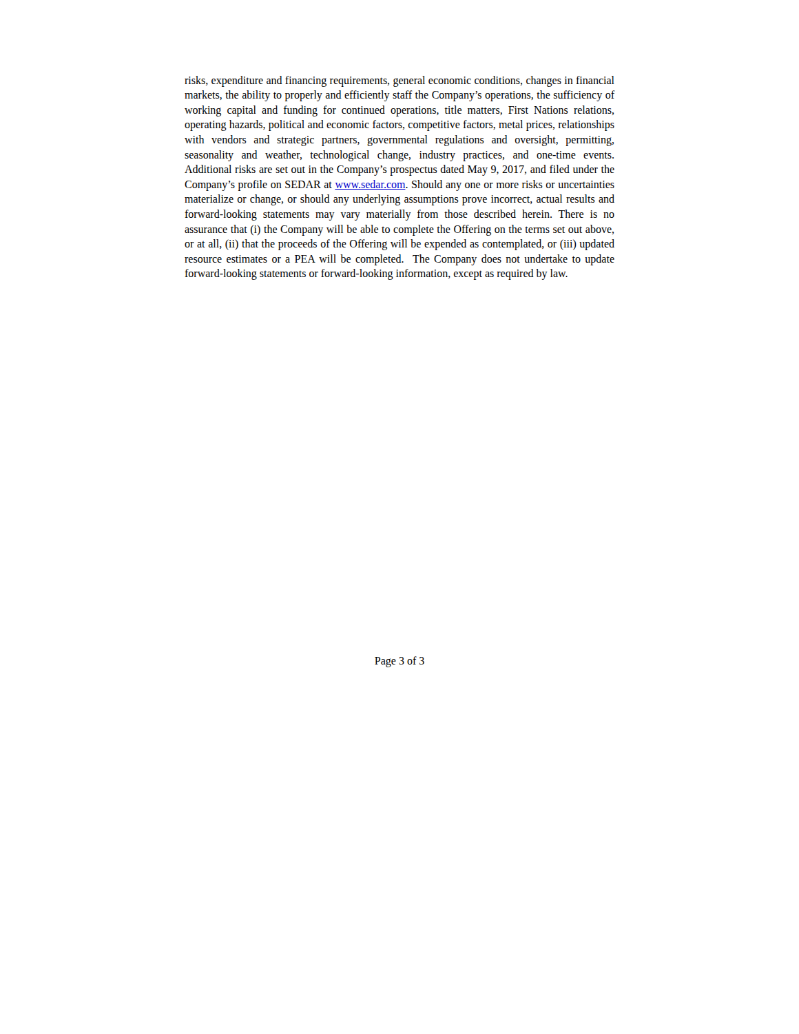risks, expenditure and financing requirements, general economic conditions, changes in financial markets, the ability to properly and efficiently staff the Company’s operations, the sufficiency of working capital and funding for continued operations, title matters, First Nations relations, operating hazards, political and economic factors, competitive factors, metal prices, relationships with vendors and strategic partners, governmental regulations and oversight, permitting, seasonality and weather, technological change, industry practices, and one-time events. Additional risks are set out in the Company’s prospectus dated May 9, 2017, and filed under the Company’s profile on SEDAR at www.sedar.com. Should any one or more risks or uncertainties materialize or change, or should any underlying assumptions prove incorrect, actual results and forward-looking statements may vary materially from those described herein. There is no assurance that (i) the Company will be able to complete the Offering on the terms set out above, or at all, (ii) that the proceeds of the Offering will be expended as contemplated, or (iii) updated resource estimates or a PEA will be completed. The Company does not undertake to update forward‐looking statements or forward‐looking information, except as required by law.
Page 3 of 3